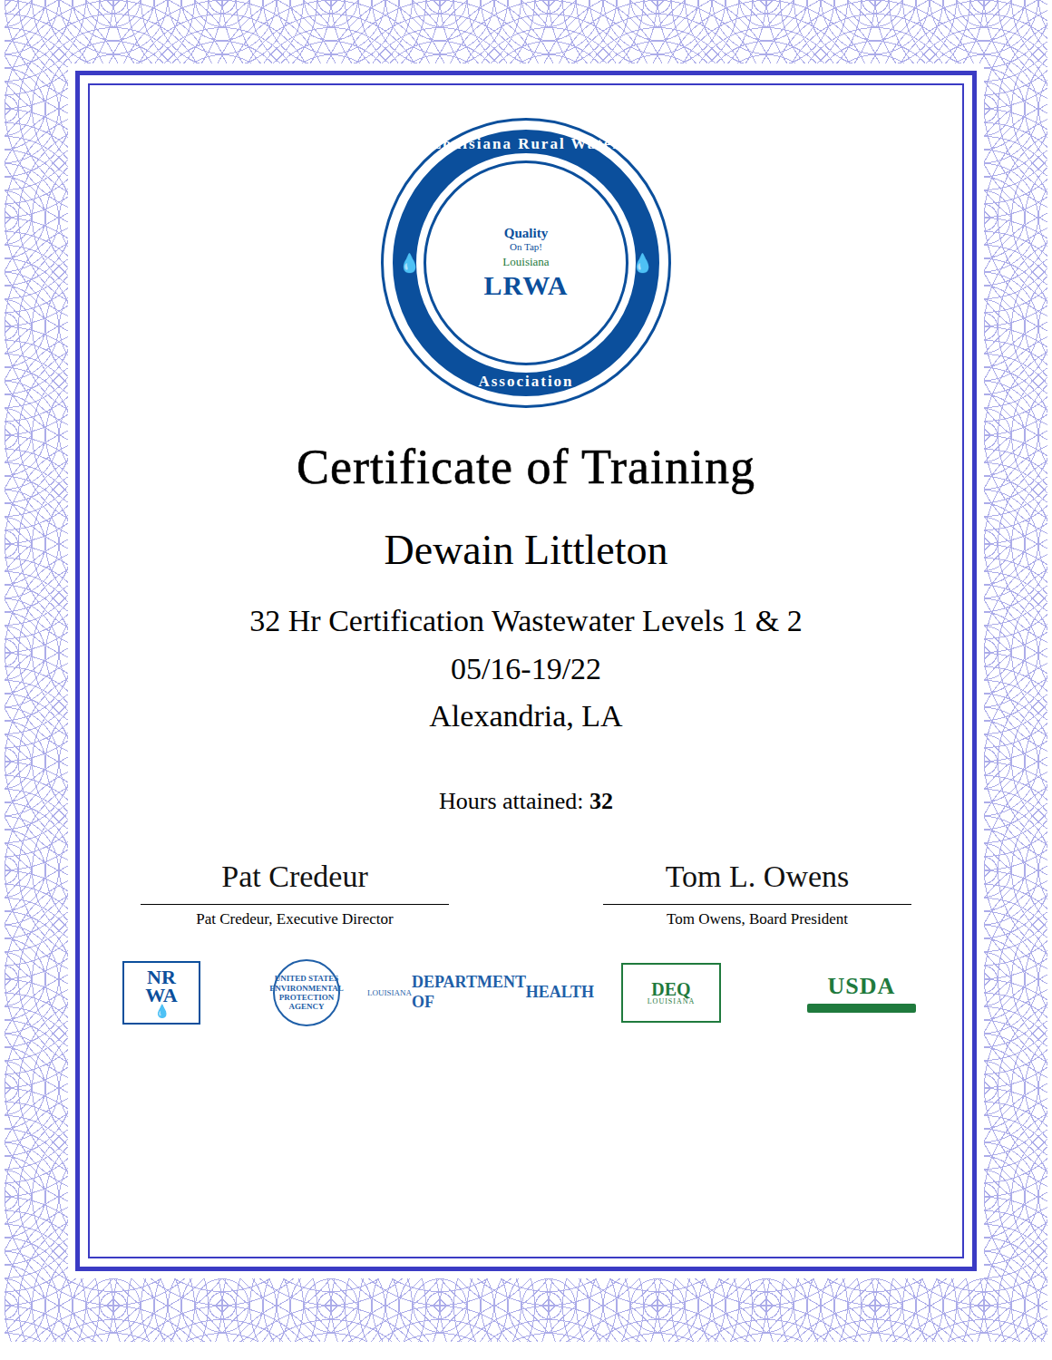Louisiana Rural Water
Association
💧
💧
Quality
On Tap!
Louisiana
LRWA
Certificate of Training
Dewain Littleton
32 Hr Certification Wastewater Levels 1 & 2
05/16-19/22
Alexandria, LA
Hours attained: 32
Pat Credeur
Pat Credeur, Executive Director
Tom L. Owens
Tom Owens, Board President
NR
WA 💧
UNITED STATES
ENVIRONMENTAL
PROTECTION
AGENCY
LOUISIANA DEPARTMENT OF
HEALTH
DEQ LOUISIANA
USDA